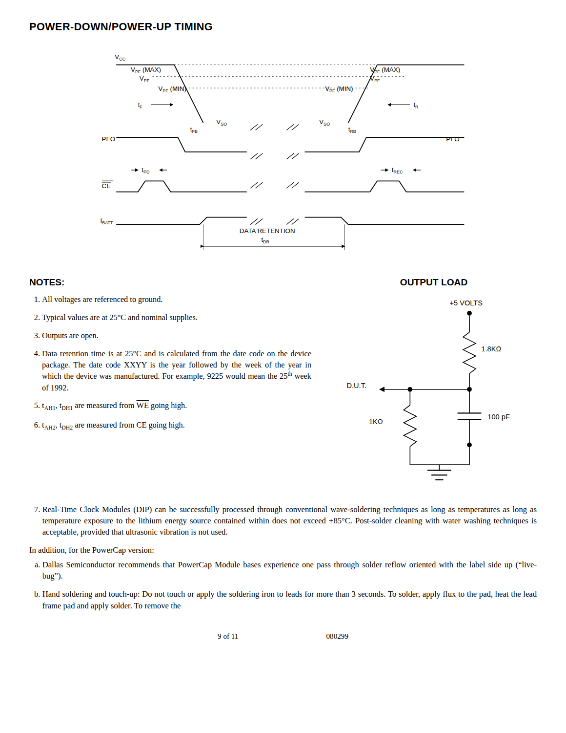POWER-DOWN/POWER-UP TIMING
VCC VPF (MAX) VPF VPF (MIN) VPF (MAX) VPF VPF (MIN) tF tR VSO VSO tFB tRB PFO PFO tPD tREC CE IBATT DATA RETENTION tDR
NOTES:
All voltages are referenced to ground.
Typical values are at 25°C and nominal supplies.
Outputs are open.
Data retention time is at 25°C and is calculated from the date code on the device package. The date code XXYY is the year followed by the week of the year in which the device was manufactured. For example, 9225 would mean the 25th week of 1992.
tAH1, tDH1 are measured from WE going high.
tAH2, tDH2 are measured from CE going high.
OUTPUT LOAD
+5 VOLTS 1.8KΩ D.U.T. 1KΩ 100 pF
Real-Time Clock Modules (DIP) can be successfully processed through conventional wave-soldering techniques as long as temperatures as long as temperature exposure to the lithium energy source contained within does not exceed +85°C. Post-solder cleaning with water washing techniques is acceptable, provided that ultrasonic vibration is not used.
In addition, for the PowerCap version:
Dallas Semiconductor recommends that PowerCap Module bases experience one pass through solder reflow oriented with the label side up (“live-bug”).
Hand soldering and touch-up: Do not touch or apply the soldering iron to leads for more than 3 seconds. To solder, apply flux to the pad, heat the lead frame pad and apply solder. To remove the
9 of 11 080299